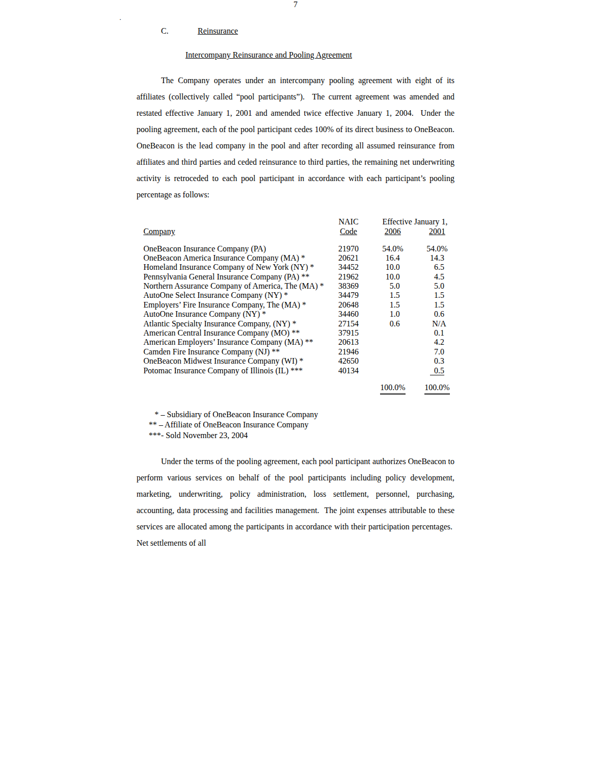.
7
C. Reinsurance
Intercompany Reinsurance and Pooling Agreement
The Company operates under an intercompany pooling agreement with eight of its affiliates (collectively called “pool participants”). The current agreement was amended and restated effective January 1, 2001 and amended twice effective January 1, 2004. Under the pooling agreement, each of the pool participant cedes 100% of its direct business to OneBeacon. OneBeacon is the lead company in the pool and after recording all assumed reinsurance from affiliates and third parties and ceded reinsurance to third parties, the remaining net underwriting activity is retroceded to each pool participant in accordance with each participant’s pooling percentage as follows:
| | NAIC | Effective January 1, |
| Company | Code | 2006 | 2001 |
| OneBeacon Insurance Company (PA) | 21970 | 54.0% | 54.0% |
| OneBeacon America Insurance Company (MA) * | 20621 | 16.4 | 14.3 |
| Homeland Insurance Company of New York (NY) * | 34452 | 10.0 | 6.5 |
| Pennsylvania General Insurance Company (PA) ** | 21962 | 10.0 | 4.5 |
| Northern Assurance Company of America, The (MA) * | 38369 | 5.0 | 5.0 |
| AutoOne Select Insurance Company (NY) * | 34479 | 1.5 | 1.5 |
| Employers’ Fire Insurance Company, The (MA) * | 20648 | 1.5 | 1.5 |
| AutoOne Insurance Company (NY) * | 34460 | 1.0 | 0.6 |
| Atlantic Specialty Insurance Company, (NY) * | 27154 | 0.6 | N/A |
| American Central Insurance Company (MO) ** | 37915 | | 0.1 |
| American Employers’ Insurance Company (MA) ** | 20613 | | 4.2 |
| Camden Fire Insurance Company (NJ) ** | 21946 | | 7.0 |
| OneBeacon Midwest Insurance Company (WI) * | 42650 | | 0.3 |
| Potomac Insurance Company of Illinois (IL) *** | 40134 | | 0.5 |
| | | 100.0% | 100.0% |
* – Subsidiary of OneBeacon Insurance Company
** – Affiliate of OneBeacon Insurance Company
***- Sold November 23, 2004
Under the terms of the pooling agreement, each pool participant authorizes OneBeacon to perform various services on behalf of the pool participants including policy development, marketing, underwriting, policy administration, loss settlement, personnel, purchasing, accounting, data processing and facilities management. The joint expenses attributable to these services are allocated among the participants in accordance with their participation percentages. Net settlements of all